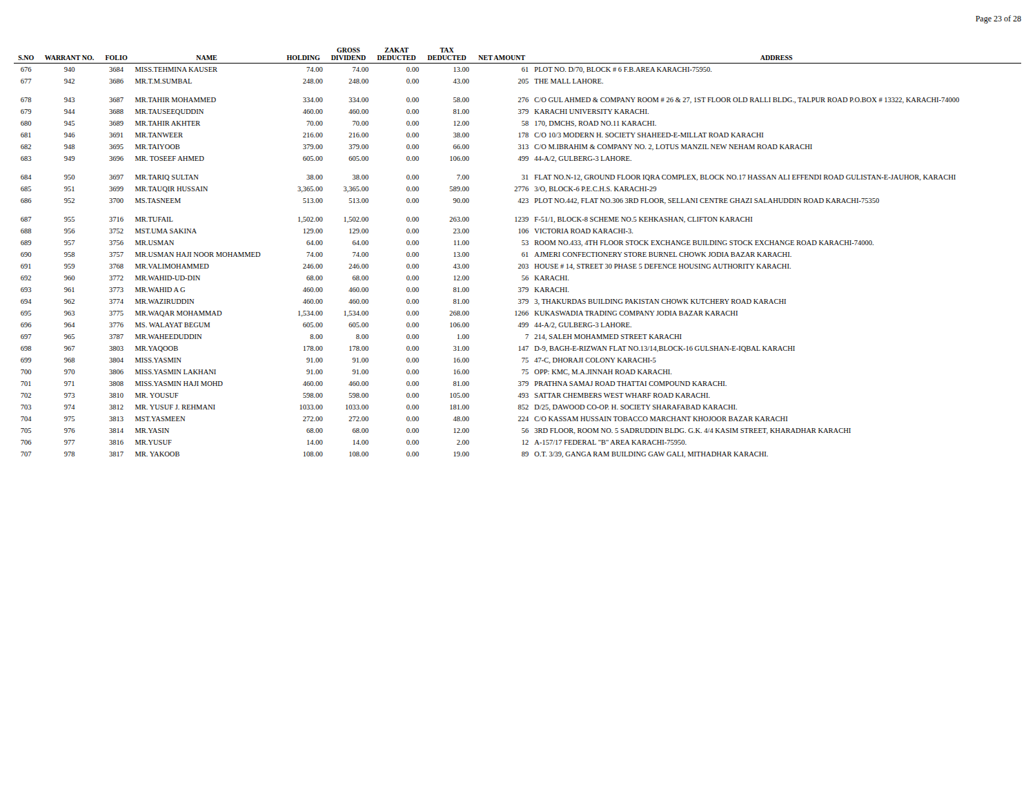Page 23 of 28
| S.NO | WARRANT NO. | FOLIO | NAME | HOLDING | GROSS DIVIDEND | ZAKAT DEDUCTED | TAX DEDUCTED | NET AMOUNT | ADDRESS |
| --- | --- | --- | --- | --- | --- | --- | --- | --- | --- |
| 676 | 940 | 3684 | MISS.TEHMINA KAUSER | 74.00 | 74.00 | 0.00 | 13.00 | 61 | PLOT NO. D/70, BLOCK # 6 F.B.AREA KARACHI-75950. |
| 677 | 942 | 3686 | MR.T.M.SUMBAL | 248.00 | 248.00 | 0.00 | 43.00 | 205 | THE MALL LAHORE. |
| 678 | 943 | 3687 | MR.TAHIR MOHAMMED | 334.00 | 334.00 | 0.00 | 58.00 | 276 | C/O GUL AHMED & COMPANY ROOM # 26 & 27, 1ST FLOOR OLD RALLI BLDG., TALPUR ROAD P.O.BOX # 13322, KARACHI-74000 |
| 679 | 944 | 3688 | MR.TAUSEEQUDDIN | 460.00 | 460.00 | 0.00 | 81.00 | 379 | KARACHI UNIVERSITY KARACHI. |
| 680 | 945 | 3689 | MR.TAHIR AKHTER | 70.00 | 70.00 | 0.00 | 12.00 | 58 | 170, DMCHS, ROAD NO.11 KARACHI. |
| 681 | 946 | 3691 | MR.TANWEER | 216.00 | 216.00 | 0.00 | 38.00 | 178 | C/O 10/3 MODERN H. SOCIETY SHAHEED-E-MILLAT ROAD KARACHI |
| 682 | 948 | 3695 | MR.TAIYOOB | 379.00 | 379.00 | 0.00 | 66.00 | 313 | C/O M.IBRAHIM & COMPANY NO. 2, LOTUS MANZIL NEW NEHAM ROAD KARACHI |
| 683 | 949 | 3696 | MR. TOSEEF AHMED | 605.00 | 605.00 | 0.00 | 106.00 | 499 | 44-A/2, GULBERG-3 LAHORE. |
| 684 | 950 | 3697 | MR.TARIQ SULTAN | 38.00 | 38.00 | 0.00 | 7.00 | 31 | FLAT NO.N-12, GROUND FLOOR IQRA COMPLEX, BLOCK NO.17 HASSAN ALI EFFENDI ROAD GULISTAN-E-JAUHOR, KARACHI |
| 685 | 951 | 3699 | MR.TAUQIR HUSSAIN | 3,365.00 | 3,365.00 | 0.00 | 589.00 | 2776 | 3/O, BLOCK-6 P.E.C.H.S. KARACHI-29 |
| 686 | 952 | 3700 | MS.TASNEEM | 513.00 | 513.00 | 0.00 | 90.00 | 423 | PLOT NO.442, FLAT NO.306 3RD FLOOR, SELLANI CENTRE GHAZI SALAHUDDIN ROAD KARACHI-75350 |
| 687 | 955 | 3716 | MR.TUFAIL | 1,502.00 | 1,502.00 | 0.00 | 263.00 | 1239 | F-51/1, BLOCK-8 SCHEME NO.5 KEHKASHAN, CLIFTON KARACHI |
| 688 | 956 | 3752 | MST.UMA SAKINA | 129.00 | 129.00 | 0.00 | 23.00 | 106 | VICTORIA ROAD KARACHI-3. |
| 689 | 957 | 3756 | MR.USMAN | 64.00 | 64.00 | 0.00 | 11.00 | 53 | ROOM NO.433, 4TH FLOOR STOCK EXCHANGE BUILDING STOCK EXCHANGE ROAD KARACHI-74000. |
| 690 | 958 | 3757 | MR.USMAN HAJI NOOR MOHAMMED | 74.00 | 74.00 | 0.00 | 13.00 | 61 | AJMERI CONFECTIONERY STORE BURNEL CHOWK JODIA BAZAR KARACHI. |
| 691 | 959 | 3768 | MR.VALIMOHAMMED | 246.00 | 246.00 | 0.00 | 43.00 | 203 | HOUSE # 14, STREET 30 PHASE 5 DEFENCE HOUSING AUTHORITY KARACHI. |
| 692 | 960 | 3772 | MR.WAHID-UD-DIN | 68.00 | 68.00 | 0.00 | 12.00 | 56 | KARACHI. |
| 693 | 961 | 3773 | MR.WAHID A G | 460.00 | 460.00 | 0.00 | 81.00 | 379 | KARACHI. |
| 694 | 962 | 3774 | MR.WAZIRUDDIN | 460.00 | 460.00 | 0.00 | 81.00 | 379 | 3, THAKURDAS BUILDING PAKISTAN CHOWK KUTCHERY ROAD KARACHI |
| 695 | 963 | 3775 | MR.WAQAR MOHAMMAD | 1,534.00 | 1,534.00 | 0.00 | 268.00 | 1266 | KUKASWADIA TRADING COMPANY JODIA BAZAR KARACHI |
| 696 | 964 | 3776 | MS. WALAYAT BEGUM | 605.00 | 605.00 | 0.00 | 106.00 | 499 | 44-A/2, GULBERG-3 LAHORE. |
| 697 | 965 | 3787 | MR.WAHEEDUDDIN | 8.00 | 8.00 | 0.00 | 1.00 | 7 | 214, SALEH MOHAMMED STREET KARACHI |
| 698 | 967 | 3803 | MR.YAQOOB | 178.00 | 178.00 | 0.00 | 31.00 | 147 | D-9, BAGH-E-RIZWAN FLAT NO.13/14,BLOCK-16 GULSHAN-E-IQBAL KARACHI |
| 699 | 968 | 3804 | MISS.YASMIN | 91.00 | 91.00 | 0.00 | 16.00 | 75 | 47-C, DHORAJI COLONY KARACHI-5 |
| 700 | 970 | 3806 | MISS.YASMIN LAKHANI | 91.00 | 91.00 | 0.00 | 16.00 | 75 | OPP: KMC, M.A.JINNAH ROAD KARACHI. |
| 701 | 971 | 3808 | MISS.YASMIN HAJI MOHD | 460.00 | 460.00 | 0.00 | 81.00 | 379 | PRATHNA SAMAJ ROAD THATTAI COMPOUND KARACHI. |
| 702 | 973 | 3810 | MR. YOUSUF | 598.00 | 598.00 | 0.00 | 105.00 | 493 | SATTAR CHEMBERS WEST WHARF ROAD KARACHI. |
| 703 | 974 | 3812 | MR. YUSUF J. REHMANI | 1033.00 | 1033.00 | 0.00 | 181.00 | 852 | D/25, DAWOOD CO-OP. H. SOCIETY SHARAFABAD KARACHI. |
| 704 | 975 | 3813 | MST.YASMEEN | 272.00 | 272.00 | 0.00 | 48.00 | 224 | C/O KASSAM HUSSAIN TOBACCO MARCHANT KHOJOOR BAZAR KARACHI |
| 705 | 976 | 3814 | MR.YASIN | 68.00 | 68.00 | 0.00 | 12.00 | 56 | 3RD FLOOR, ROOM NO. 5 SADRUDDIN BLDG. G.K. 4/4 KASIM STREET, KHARADHAR KARACHI |
| 706 | 977 | 3816 | MR.YUSUF | 14.00 | 14.00 | 0.00 | 2.00 | 12 | A-157/17 FEDERAL "B" AREA KARACHI-75950. |
| 707 | 978 | 3817 | MR. YAKOOB | 108.00 | 108.00 | 0.00 | 19.00 | 89 | O.T. 3/39, GANGA RAM BUILDING GAW GALI, MITHADHAR KARACHI. |